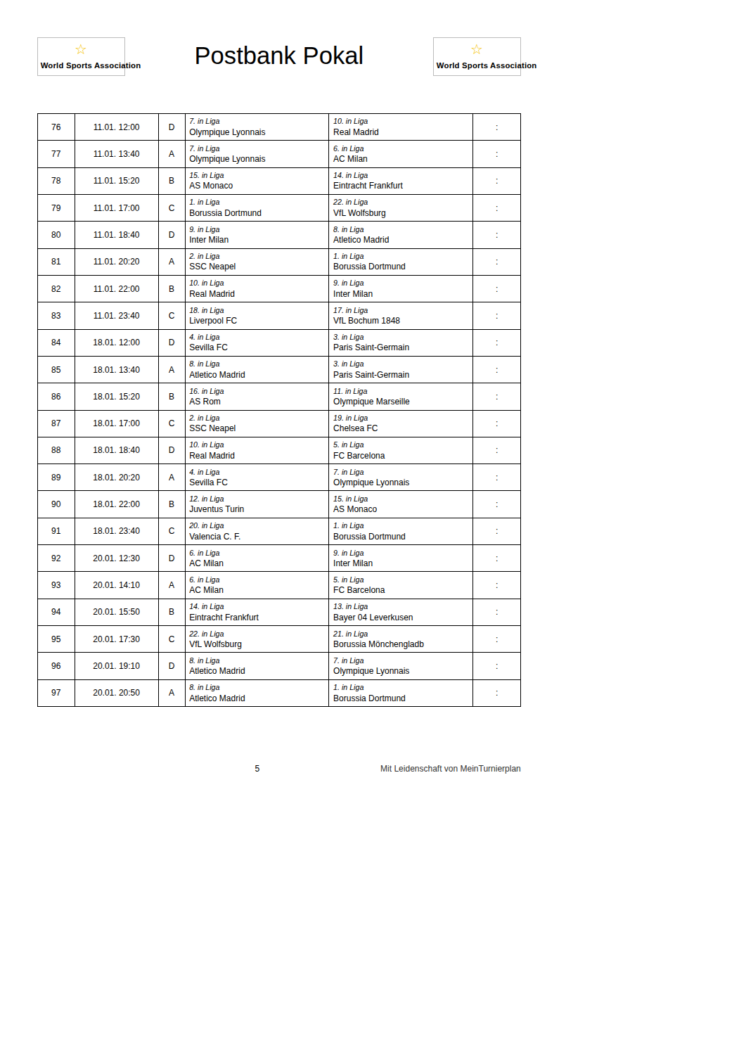☆ World Sports Association
Postbank Pokal
☆ World Sports Association
| 76 | 11.01. 12:00 | D | 7. in Liga Olympique Lyonnais | 10. in Liga Real Madrid | : |
| 77 | 11.01. 13:40 | A | 7. in Liga Olympique Lyonnais | 6. in Liga AC Milan | : |
| 78 | 11.01. 15:20 | B | 15. in Liga AS Monaco | 14. in Liga Eintracht Frankfurt | : |
| 79 | 11.01. 17:00 | C | 1. in Liga Borussia Dortmund | 22. in Liga VfL Wolfsburg | : |
| 80 | 11.01. 18:40 | D | 9. in Liga Inter Milan | 8. in Liga Atletico Madrid | : |
| 81 | 11.01. 20:20 | A | 2. in Liga SSC Neapel | 1. in Liga Borussia Dortmund | : |
| 82 | 11.01. 22:00 | B | 10. in Liga Real Madrid | 9. in Liga Inter Milan | : |
| 83 | 11.01. 23:40 | C | 18. in Liga Liverpool FC | 17. in Liga VfL Bochum 1848 | : |
| 84 | 18.01. 12:00 | D | 4. in Liga Sevilla FC | 3. in Liga Paris Saint-Germain | : |
| 85 | 18.01. 13:40 | A | 8. in Liga Atletico Madrid | 3. in Liga Paris Saint-Germain | : |
| 86 | 18.01. 15:20 | B | 16. in Liga AS Rom | 11. in Liga Olympique Marseille | : |
| 87 | 18.01. 17:00 | C | 2. in Liga SSC Neapel | 19. in Liga Chelsea FC | : |
| 88 | 18.01. 18:40 | D | 10. in Liga Real Madrid | 5. in Liga FC Barcelona | : |
| 89 | 18.01. 20:20 | A | 4. in Liga Sevilla FC | 7. in Liga Olympique Lyonnais | : |
| 90 | 18.01. 22:00 | B | 12. in Liga Juventus Turin | 15. in Liga AS Monaco | : |
| 91 | 18.01. 23:40 | C | 20. in Liga Valencia C. F. | 1. in Liga Borussia Dortmund | : |
| 92 | 20.01. 12:30 | D | 6. in Liga AC Milan | 9. in Liga Inter Milan | : |
| 93 | 20.01. 14:10 | A | 6. in Liga AC Milan | 5. in Liga FC Barcelona | : |
| 94 | 20.01. 15:50 | B | 14. in Liga Eintracht Frankfurt | 13. in Liga Bayer 04 Leverkusen | : |
| 95 | 20.01. 17:30 | C | 22. in Liga VfL Wolfsburg | 21. in Liga Borussia Mönchengladb | : |
| 96 | 20.01. 19:10 | D | 8. in Liga Atletico Madrid | 7. in Liga Olympique Lyonnais | : |
| 97 | 20.01. 20:50 | A | 8. in Liga Atletico Madrid | 1. in Liga Borussia Dortmund | : |
5 Mit Leidenschaft von MeinTurnierplan